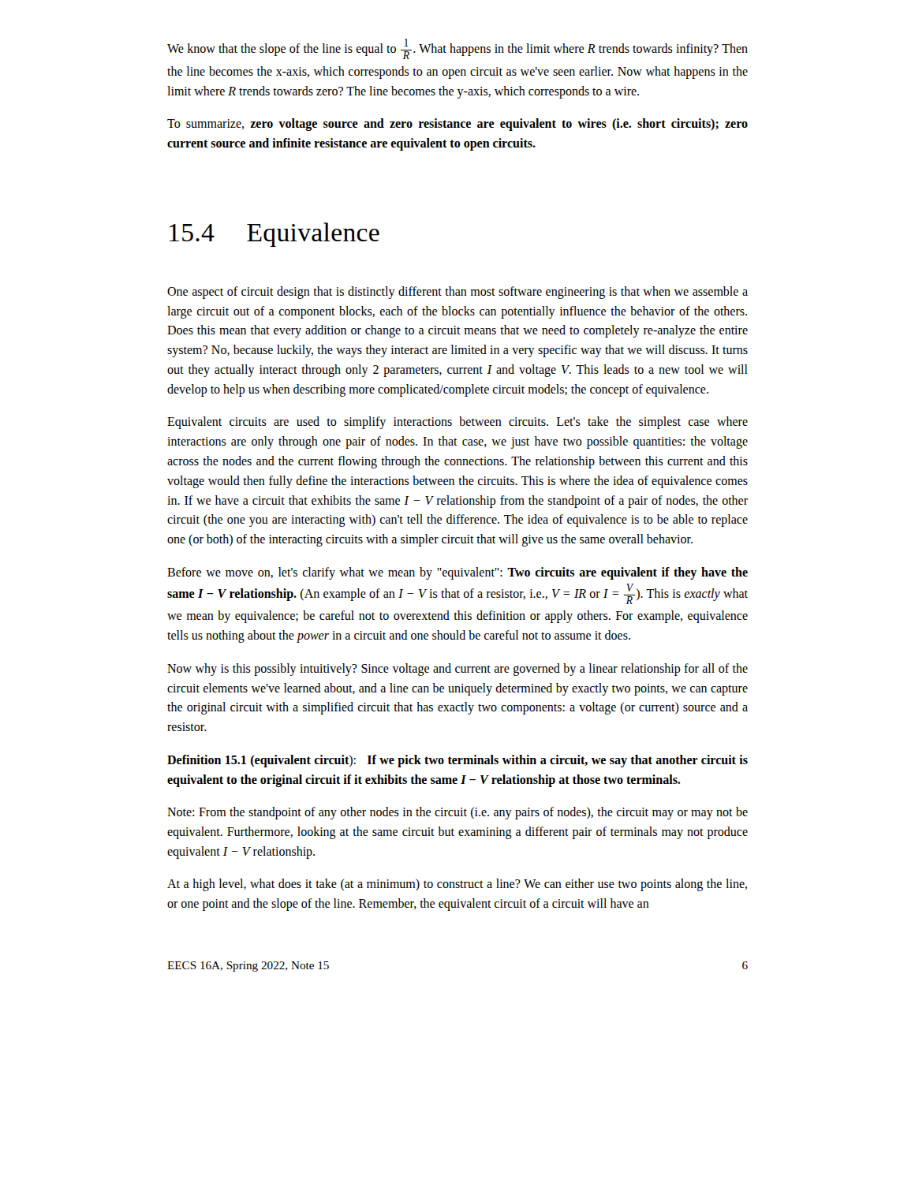We know that the slope of the line is equal to 1 R. What happens in the limit where R trends towards infinity? Then the line becomes the x-axis, which corresponds to an open circuit as we've seen earlier. Now what happens in the limit where R trends towards zero? The line becomes the y-axis, which corresponds to a wire.
To summarize, zero voltage source and zero resistance are equivalent to wires (i.e. short circuits); zero current source and infinite resistance are equivalent to open circuits.
15.4 Equivalence
One aspect of circuit design that is distinctly different than most software engineering is that when we assemble a large circuit out of a component blocks, each of the blocks can potentially influence the behavior of the others. Does this mean that every addition or change to a circuit means that we need to completely re-analyze the entire system? No, because luckily, the ways they interact are limited in a very specific way that we will discuss. It turns out they actually interact through only 2 parameters, current I and voltage V. This leads to a new tool we will develop to help us when describing more complicated/complete circuit models; the concept of equivalence.
Equivalent circuits are used to simplify interactions between circuits. Let's take the simplest case where interactions are only through one pair of nodes. In that case, we just have two possible quantities: the voltage across the nodes and the current flowing through the connections. The relationship between this current and this voltage would then fully define the interactions between the circuits. This is where the idea of equivalence comes in. If we have a circuit that exhibits the same I − V relationship from the standpoint of a pair of nodes, the other circuit (the one you are interacting with) can't tell the difference. The idea of equivalence is to be able to replace one (or both) of the interacting circuits with a simpler circuit that will give us the same overall behavior.
Before we move on, let's clarify what we mean by "equivalent": Two circuits are equivalent if they have the same I − V relationship. (An example of an I − V is that of a resistor, i.e., V = IR or I = VR). This is exactly what we mean by equivalence; be careful not to overextend this definition or apply others. For example, equivalence tells us nothing about the power in a circuit and one should be careful not to assume it does.
Now why is this possibly intuitively? Since voltage and current are governed by a linear relationship for all of the circuit elements we've learned about, and a line can be uniquely determined by exactly two points, we can capture the original circuit with a simplified circuit that has exactly two components: a voltage (or current) source and a resistor.
Definition 15.1 (equivalent circuit): If we pick two terminals within a circuit, we say that another circuit is equivalent to the original circuit if it exhibits the same I − V relationship at those two terminals.
Note: From the standpoint of any other nodes in the circuit (i.e. any pairs of nodes), the circuit may or may not be equivalent. Furthermore, looking at the same circuit but examining a different pair of terminals may not produce equivalent I − V relationship.
At a high level, what does it take (at a minimum) to construct a line? We can either use two points along the line, or one point and the slope of the line. Remember, the equivalent circuit of a circuit will have an
EECS 16A, Spring 2022, Note 15 6